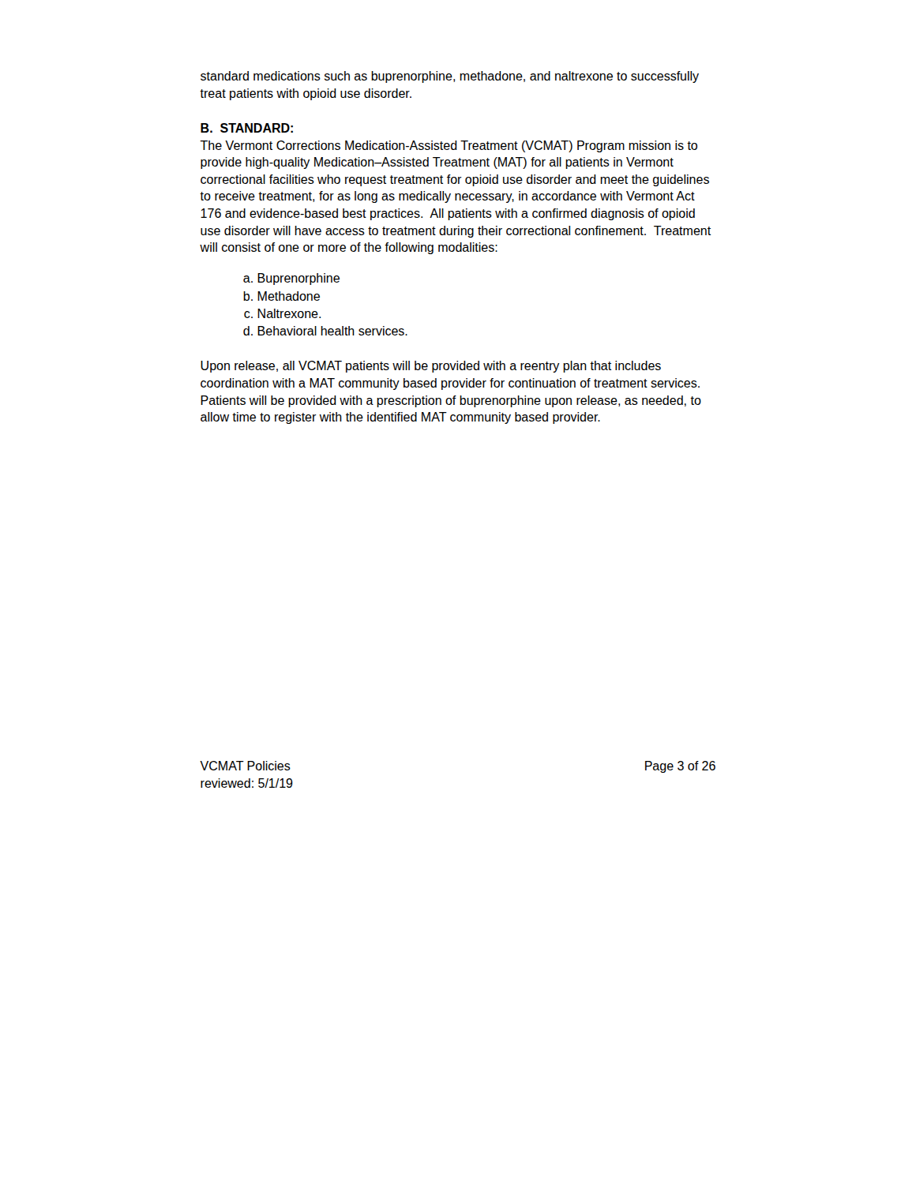standard medications such as buprenorphine, methadone, and naltrexone to successfully treat patients with opioid use disorder.
B. STANDARD:
The Vermont Corrections Medication-Assisted Treatment (VCMAT) Program mission is to provide high-quality Medication–Assisted Treatment (MAT) for all patients in Vermont correctional facilities who request treatment for opioid use disorder and meet the guidelines to receive treatment, for as long as medically necessary, in accordance with Vermont Act 176 and evidence-based best practices. All patients with a confirmed diagnosis of opioid use disorder will have access to treatment during their correctional confinement. Treatment will consist of one or more of the following modalities:
Buprenorphine
Methadone
Naltrexone.
Behavioral health services.
Upon release, all VCMAT patients will be provided with a reentry plan that includes coordination with a MAT community based provider for continuation of treatment services. Patients will be provided with a prescription of buprenorphine upon release, as needed, to allow time to register with the identified MAT community based provider.
VCMAT Policies reviewed: 5/1/19
Page 3 of 26